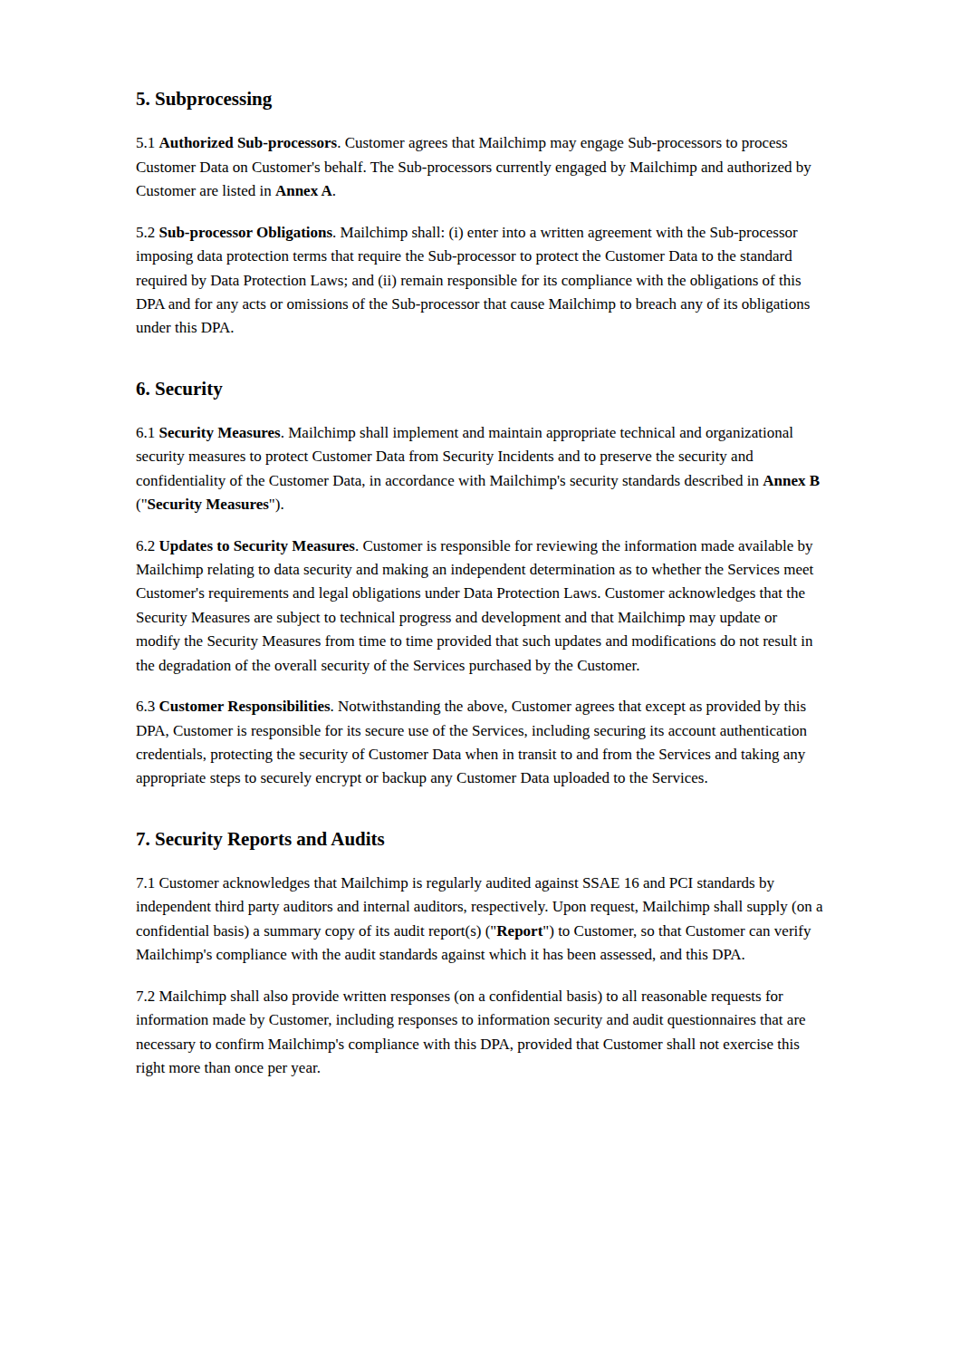5. Subprocessing
5.1 Authorized Sub-processors. Customer agrees that Mailchimp may engage Sub-processors to process Customer Data on Customer's behalf. The Sub-processors currently engaged by Mailchimp and authorized by Customer are listed in Annex A.
5.2 Sub-processor Obligations. Mailchimp shall: (i) enter into a written agreement with the Sub-processor imposing data protection terms that require the Sub-processor to protect the Customer Data to the standard required by Data Protection Laws; and (ii) remain responsible for its compliance with the obligations of this DPA and for any acts or omissions of the Sub-processor that cause Mailchimp to breach any of its obligations under this DPA.
6. Security
6.1 Security Measures. Mailchimp shall implement and maintain appropriate technical and organizational security measures to protect Customer Data from Security Incidents and to preserve the security and confidentiality of the Customer Data, in accordance with Mailchimp's security standards described in Annex B ("Security Measures").
6.2 Updates to Security Measures. Customer is responsible for reviewing the information made available by Mailchimp relating to data security and making an independent determination as to whether the Services meet Customer's requirements and legal obligations under Data Protection Laws. Customer acknowledges that the Security Measures are subject to technical progress and development and that Mailchimp may update or modify the Security Measures from time to time provided that such updates and modifications do not result in the degradation of the overall security of the Services purchased by the Customer.
6.3 Customer Responsibilities. Notwithstanding the above, Customer agrees that except as provided by this DPA, Customer is responsible for its secure use of the Services, including securing its account authentication credentials, protecting the security of Customer Data when in transit to and from the Services and taking any appropriate steps to securely encrypt or backup any Customer Data uploaded to the Services.
7. Security Reports and Audits
7.1 Customer acknowledges that Mailchimp is regularly audited against SSAE 16 and PCI standards by independent third party auditors and internal auditors, respectively. Upon request, Mailchimp shall supply (on a confidential basis) a summary copy of its audit report(s) ("Report") to Customer, so that Customer can verify Mailchimp's compliance with the audit standards against which it has been assessed, and this DPA.
7.2 Mailchimp shall also provide written responses (on a confidential basis) to all reasonable requests for information made by Customer, including responses to information security and audit questionnaires that are necessary to confirm Mailchimp's compliance with this DPA, provided that Customer shall not exercise this right more than once per year.